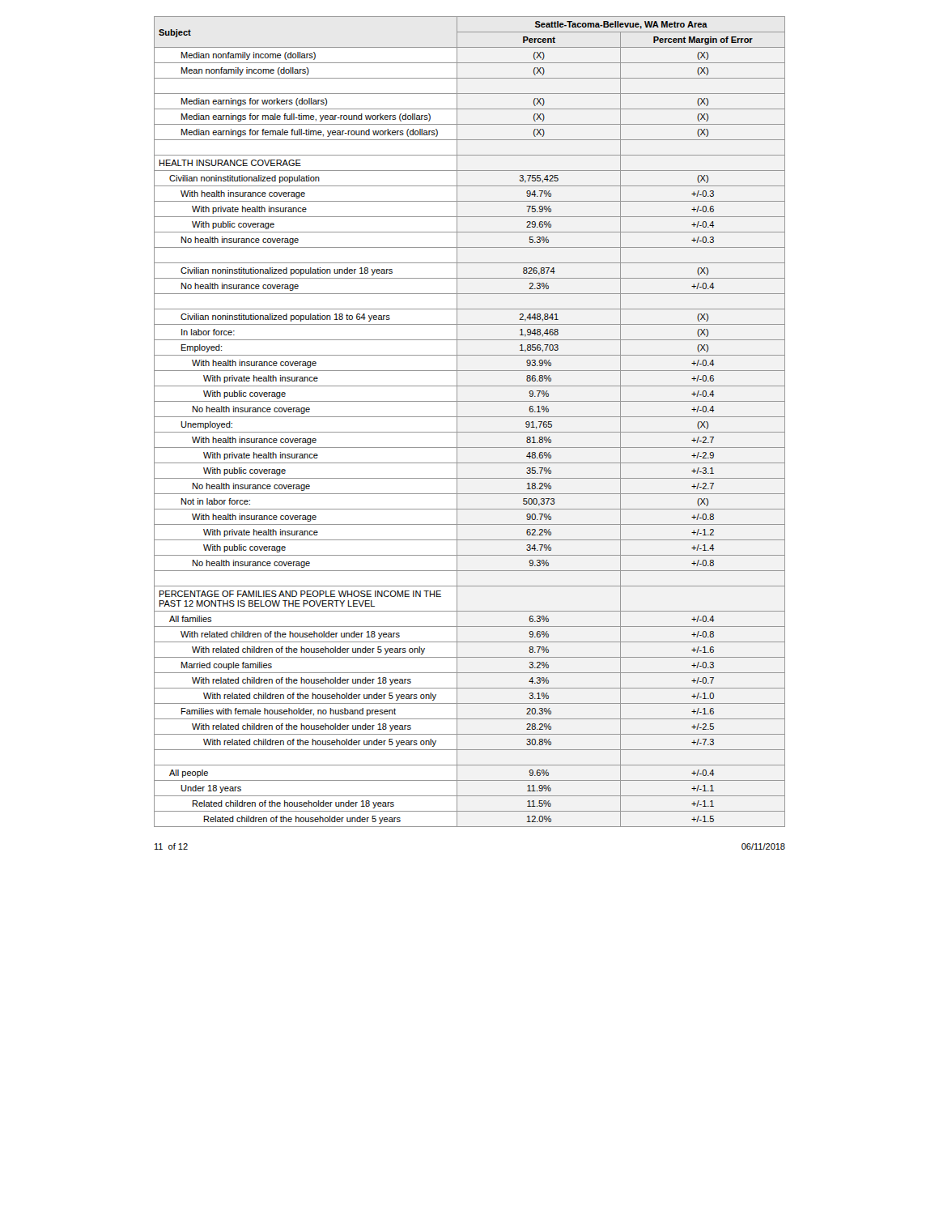| Subject | Seattle-Tacoma-Bellevue, WA Metro Area |
| --- | --- |
| Percent | Percent Margin of Error |
| Median nonfamily income (dollars) | (X) | (X) |
| Mean nonfamily income (dollars) | (X) | (X) |
| Median earnings for workers (dollars) | (X) | (X) |
| Median earnings for male full-time, year-round workers (dollars) | (X) | (X) |
| Median earnings for female full-time, year-round workers (dollars) | (X) | (X) |
| HEALTH INSURANCE COVERAGE | | |
| Civilian noninstitutionalized population | 3,755,425 | (X) |
| With health insurance coverage | 94.7% | +/-0.3 |
| With private health insurance | 75.9% | +/-0.6 |
| With public coverage | 29.6% | +/-0.4 |
| No health insurance coverage | 5.3% | +/-0.3 |
| Civilian noninstitutionalized population under 18 years | 826,874 | (X) |
| No health insurance coverage | 2.3% | +/-0.4 |
| Civilian noninstitutionalized population 18 to 64 years | 2,448,841 | (X) |
| In labor force: | 1,948,468 | (X) |
| Employed: | 1,856,703 | (X) |
| With health insurance coverage | 93.9% | +/-0.4 |
| With private health insurance | 86.8% | +/-0.6 |
| With public coverage | 9.7% | +/-0.4 |
| No health insurance coverage | 6.1% | +/-0.4 |
| Unemployed: | 91,765 | (X) |
| With health insurance coverage | 81.8% | +/-2.7 |
| With private health insurance | 48.6% | +/-2.9 |
| With public coverage | 35.7% | +/-3.1 |
| No health insurance coverage | 18.2% | +/-2.7 |
| Not in labor force: | 500,373 | (X) |
| With health insurance coverage | 90.7% | +/-0.8 |
| With private health insurance | 62.2% | +/-1.2 |
| With public coverage | 34.7% | +/-1.4 |
| No health insurance coverage | 9.3% | +/-0.8 |
| PERCENTAGE OF FAMILIES AND PEOPLE WHOSE INCOME IN THE PAST 12 MONTHS IS BELOW THE POVERTY LEVEL | | |
| All families | 6.3% | +/-0.4 |
| With related children of the householder under 18 years | 9.6% | +/-0.8 |
| With related children of the householder under 5 years only | 8.7% | +/-1.6 |
| Married couple families | 3.2% | +/-0.3 |
| With related children of the householder under 18 years | 4.3% | +/-0.7 |
| With related children of the householder under 5 years only | 3.1% | +/-1.0 |
| Families with female householder, no husband present | 20.3% | +/-1.6 |
| With related children of the householder under 18 years | 28.2% | +/-2.5 |
| With related children of the householder under 5 years only | 30.8% | +/-7.3 |
| All people | 9.6% | +/-0.4 |
| Under 18 years | 11.9% | +/-1.1 |
| Related children of the householder under 18 years | 11.5% | +/-1.1 |
| Related children of the householder under 5 years | 12.0% | +/-1.5 |
11 of 12 06/11/2018